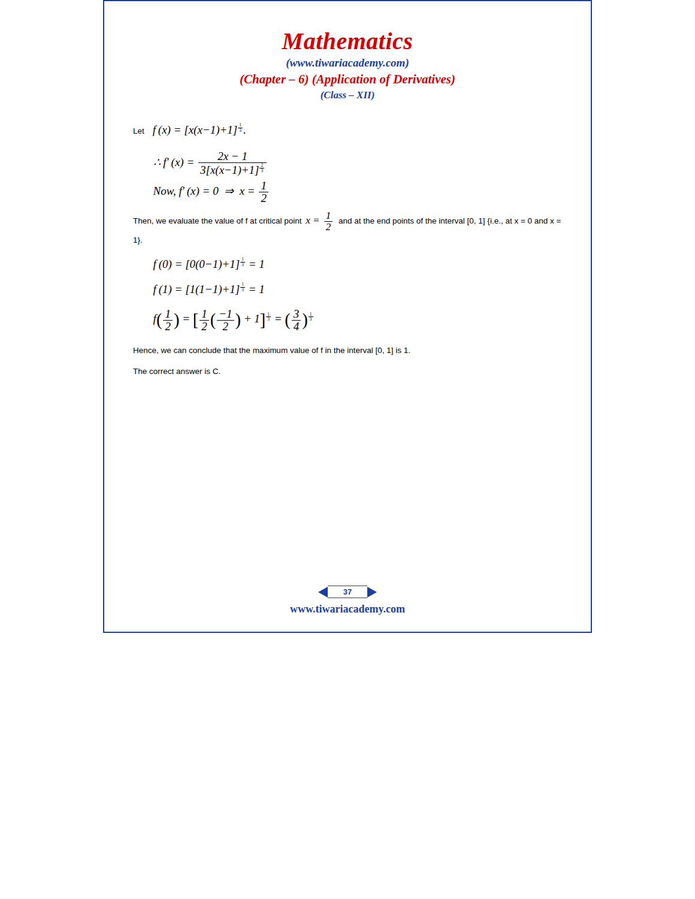Mathematics
(www.tiwariacademy.com)
(Chapter – 6) (Application of Derivatives)
(Class – XII)
Let f (x) = [x(x−1)+1]13.
∴ f′ (x) = 2x − 1 3[x(x−1)+1]23
Now, f′ (x) = 0 ⇒ x = 12
Then, we evaluate the value of f at critical point x = 12 and at the end points of the interval [0, 1] {i.e., at x = 0 and x = 1}.
f (0) = [0(0−1)+1]13 = 1
f (1) = [1(1−1)+1]13 = 1
f(12) = [12(−12) + 1]13 = (34)13
Hence, we can conclude that the maximum value of f in the interval [0, 1] is 1.
The correct answer is C.
37
www.tiwariacademy.com